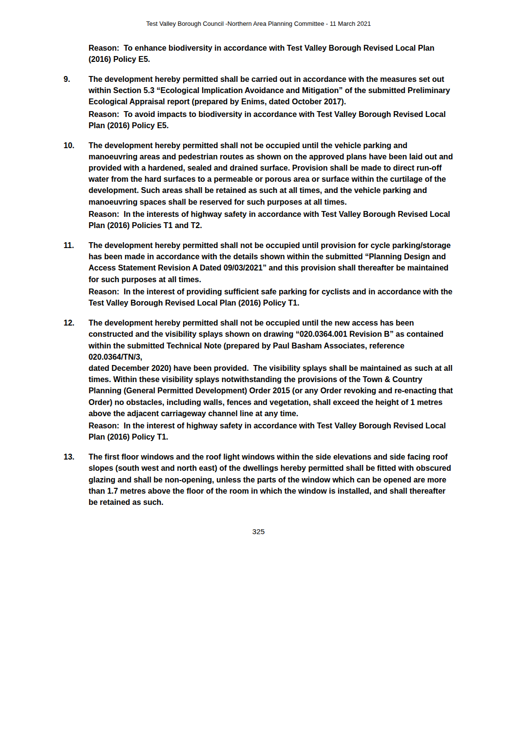Test Valley Borough Council -Northern Area Planning Committee - 11 March 2021
Reason: To enhance biodiversity in accordance with Test Valley Borough Revised Local Plan (2016) Policy E5.
9. The development hereby permitted shall be carried out in accordance with the measures set out within Section 5.3 “Ecological Implication Avoidance and Mitigation” of the submitted Preliminary Ecological Appraisal report (prepared by Enims, dated October 2017). Reason: To avoid impacts to biodiversity in accordance with Test Valley Borough Revised Local Plan (2016) Policy E5.
10. The development hereby permitted shall not be occupied until the vehicle parking and manoeuvring areas and pedestrian routes as shown on the approved plans have been laid out and provided with a hardened, sealed and drained surface. Provision shall be made to direct run-off water from the hard surfaces to a permeable or porous area or surface within the curtilage of the development. Such areas shall be retained as such at all times, and the vehicle parking and manoeuvring spaces shall be reserved for such purposes at all times. Reason: In the interests of highway safety in accordance with Test Valley Borough Revised Local Plan (2016) Policies T1 and T2.
11. The development hereby permitted shall not be occupied until provision for cycle parking/storage has been made in accordance with the details shown within the submitted “Planning Design and Access Statement Revision A Dated 09/03/2021” and this provision shall thereafter be maintained for such purposes at all times. Reason: In the interest of providing sufficient safe parking for cyclists and in accordance with the Test Valley Borough Revised Local Plan (2016) Policy T1.
12. The development hereby permitted shall not be occupied until the new access has been constructed and the visibility splays shown on drawing “020.0364.001 Revision B” as contained within the submitted Technical Note (prepared by Paul Basham Associates, reference 020.0364/TN/3,
dated December 2020) have been provided. The visibility splays shall be maintained as such at all times. Within these visibility splays notwithstanding the provisions of the Town & Country Planning (General Permitted Development) Order 2015 (or any Order revoking and re-enacting that Order) no obstacles, including walls, fences and vegetation, shall exceed the height of 1 metres above the adjacent carriageway channel line at any time. Reason: In the interest of highway safety in accordance with Test Valley Borough Revised Local Plan (2016) Policy T1.
13. The first floor windows and the roof light windows within the side elevations and side facing roof slopes (south west and north east) of the dwellings hereby permitted shall be fitted with obscured glazing and shall be non-opening, unless the parts of the window which can be opened are more than 1.7 metres above the floor of the room in which the window is installed, and shall thereafter be retained as such.
325